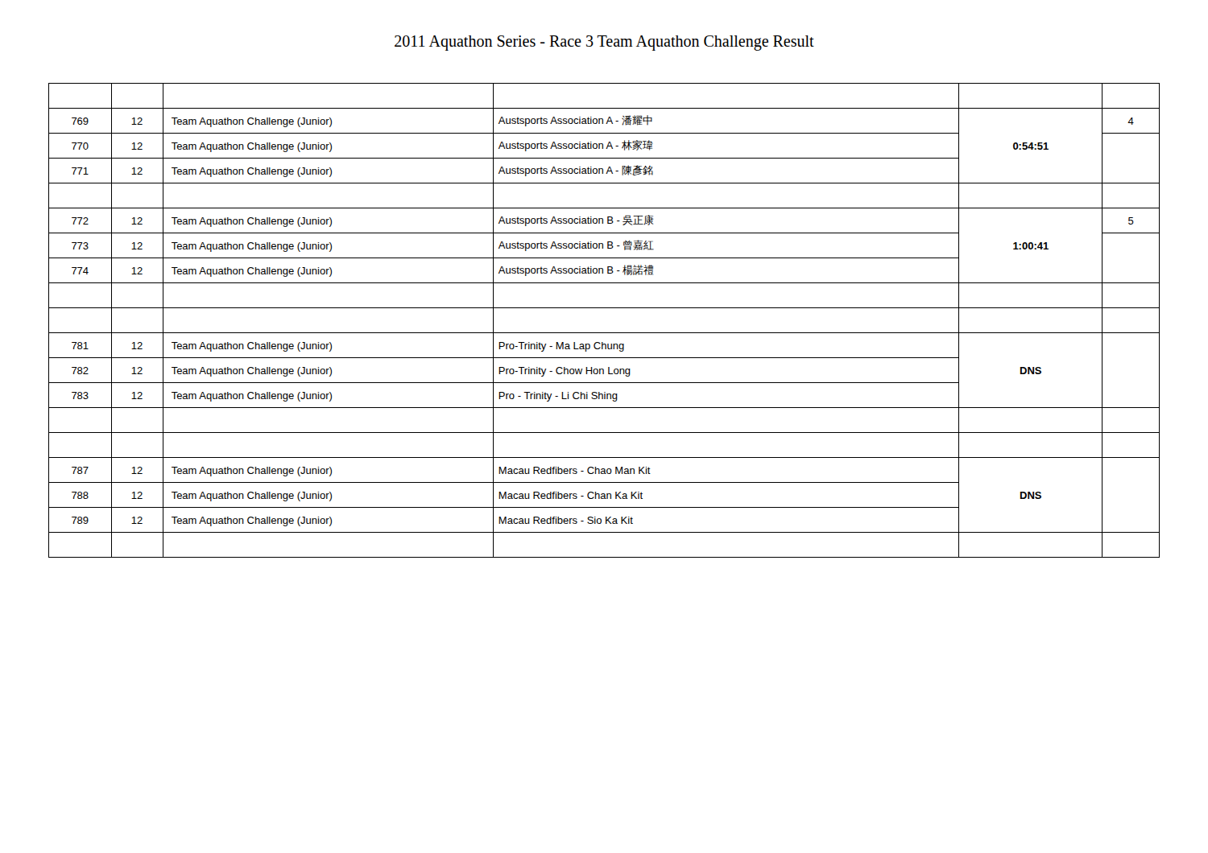2011 Aquathon Series - Race 3 Team Aquathon Challenge Result
| 769 | 12 | Team Aquathon Challenge (Junior) | Austsports Association A - 潘耀中 | | 4 |
| 770 | 12 | Team Aquathon Challenge (Junior) | Austsports Association A - 林家瑋 | 0:54:51 | |
| 771 | 12 | Team Aquathon Challenge (Junior) | Austsports Association A - 陳彥銘 | | |
| 772 | 12 | Team Aquathon Challenge (Junior) | Austsports Association B - 吳正康 | | 5 |
| 773 | 12 | Team Aquathon Challenge (Junior) | Austsports Association B - 曾嘉紅 | 1:00:41 | |
| 774 | 12 | Team Aquathon Challenge (Junior) | Austsports Association B - 楊諾禮 | | |
| 781 | 12 | Team Aquathon Challenge (Junior) | Pro-Trinity - Ma Lap Chung | | |
| 782 | 12 | Team Aquathon Challenge (Junior) | Pro-Trinity - Chow Hon Long | DNS | |
| 783 | 12 | Team Aquathon Challenge (Junior) | Pro - Trinity - Li Chi Shing | | |
| 787 | 12 | Team Aquathon Challenge (Junior) | Macau Redfibers - Chao Man Kit | | |
| 788 | 12 | Team Aquathon Challenge (Junior) | Macau Redfibers - Chan Ka Kit | DNS | |
| 789 | 12 | Team Aquathon Challenge (Junior) | Macau Redfibers - Sio Ka Kit | | |